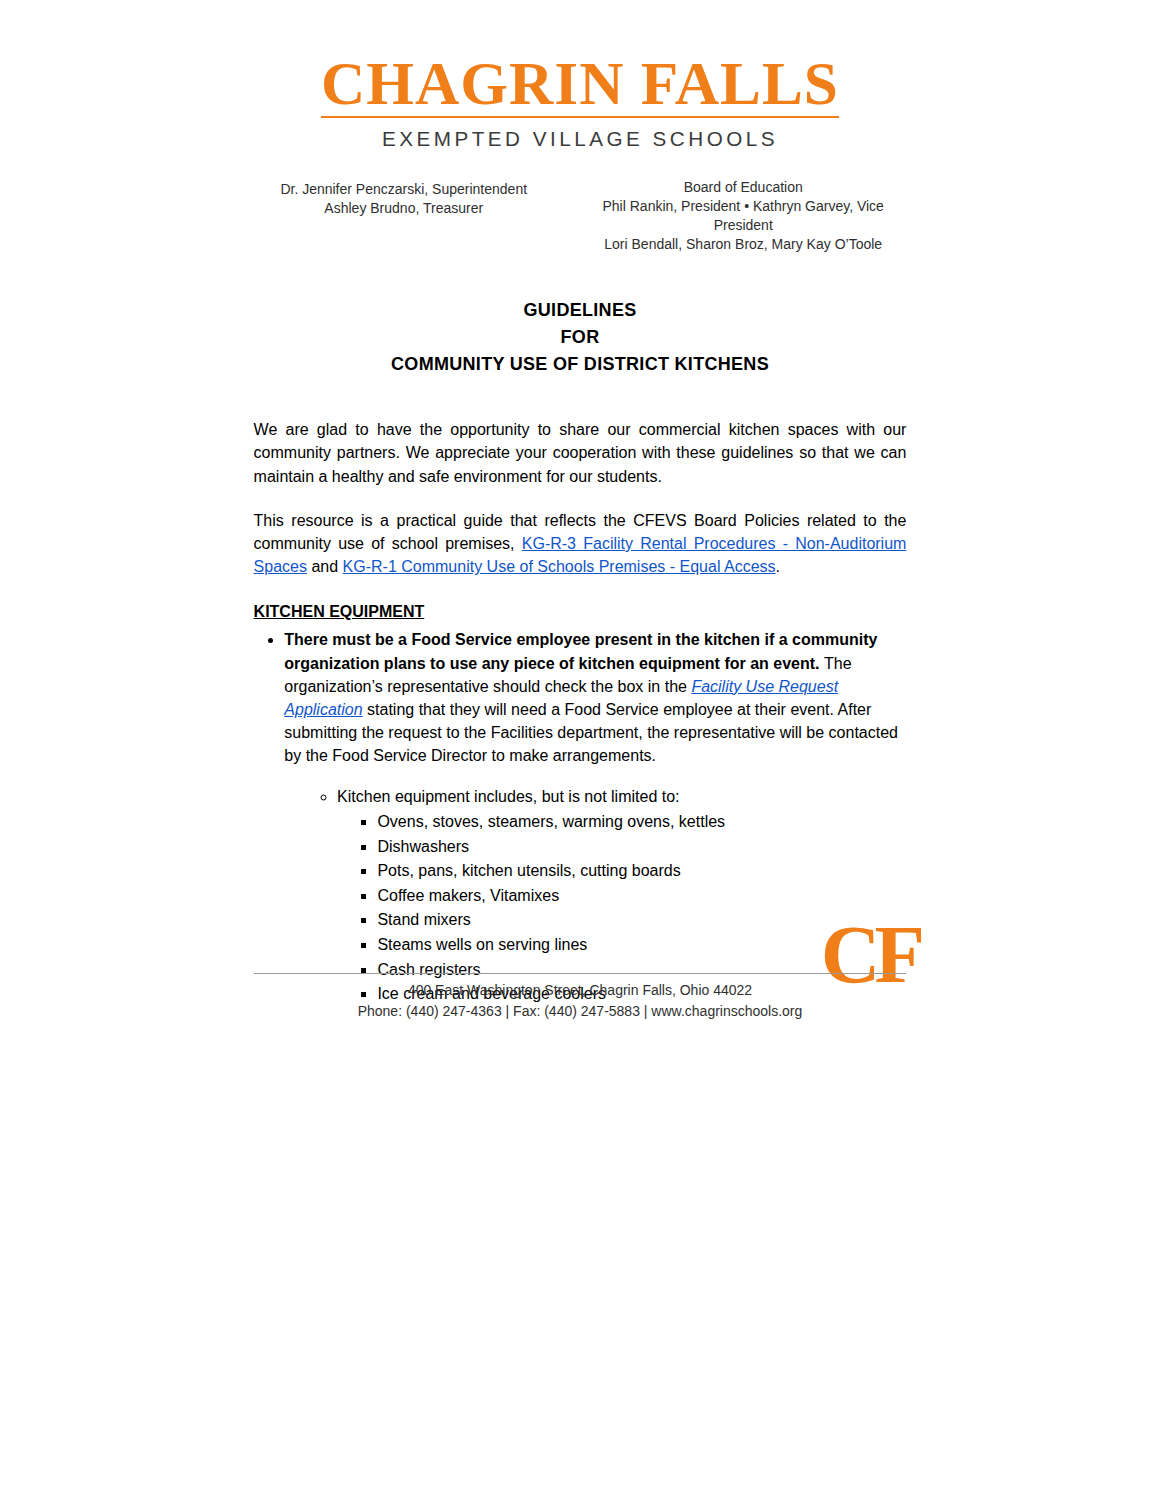CHAGRIN FALLS
EXEMPTED VILLAGE SCHOOLS
Dr. Jennifer Penczarski, Superintendent
Ashley Brudno, Treasurer
Board of Education
Phil Rankin, President • Kathryn Garvey, Vice President
Lori Bendall, Sharon Broz, Mary Kay O’Toole
GUIDELINES
FOR
COMMUNITY USE OF DISTRICT KITCHENS
We are glad to have the opportunity to share our commercial kitchen spaces with our community partners. We appreciate your cooperation with these guidelines so that we can maintain a healthy and safe environment for our students.
This resource is a practical guide that reflects the CFEVS Board Policies related to the community use of school premises, KG-R-3 Facility Rental Procedures - Non-Auditorium Spaces and KG-R-1 Community Use of Schools Premises - Equal Access.
KITCHEN EQUIPMENT
There must be a Food Service employee present in the kitchen if a community organization plans to use any piece of kitchen equipment for an event. The organization’s representative should check the box in the Facility Use Request Application stating that they will need a Food Service employee at their event. After submitting the request to the Facilities department, the representative will be contacted by the Food Service Director to make arrangements.
Kitchen equipment includes, but is not limited to:
Ovens, stoves, steamers, warming ovens, kettles
Dishwashers
Pots, pans, kitchen utensils, cutting boards
Coffee makers, Vitamixes
Stand mixers
Steams wells on serving lines
Cash registers
Ice cream and beverage coolers
CF
400 East Washington Street, Chagrin Falls, Ohio 44022
Phone: (440) 247-4363 | Fax: (440) 247-5883 | www.chagrinschools.org